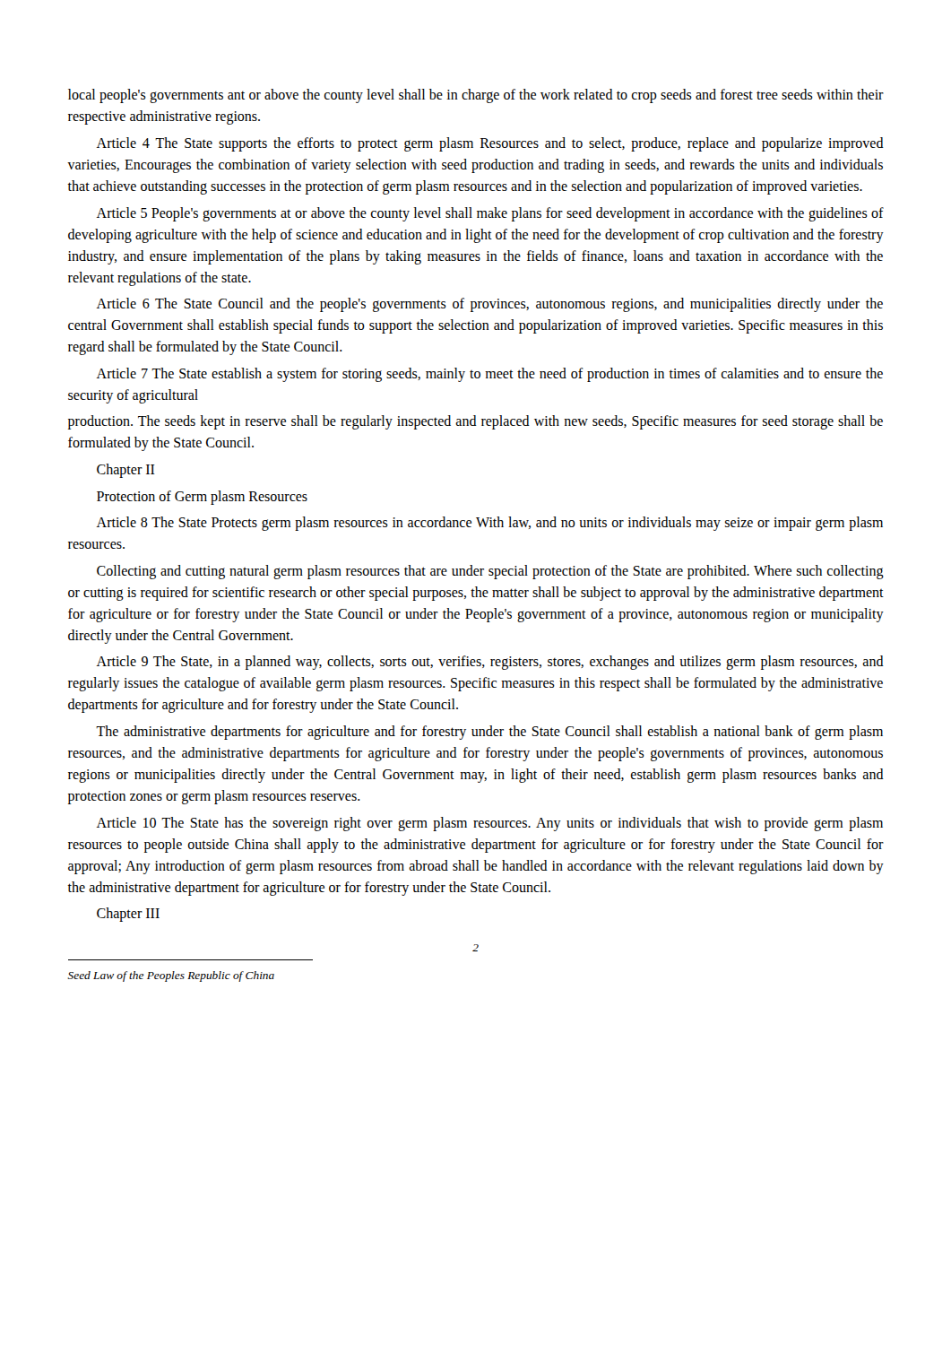local people's governments ant or above the county level shall be in charge of the work related to crop seeds and forest tree seeds within their respective administrative regions.
Article 4 The State supports the efforts to protect germ plasm Resources and to select, produce, replace and popularize improved varieties, Encourages the combination of variety selection with seed production and trading in seeds, and rewards the units and individuals that achieve outstanding successes in the protection of germ plasm resources and in the selection and popularization of improved varieties.
Article 5 People's governments at or above the county level shall make plans for seed development in accordance with the guidelines of developing agriculture with the help of science and education and in light of the need for the development of crop cultivation and the forestry industry, and ensure implementation of the plans by taking measures in the fields of finance, loans and taxation in accordance with the relevant regulations of the state.
Article 6 The State Council and the people's governments of provinces, autonomous regions, and municipalities directly under the central Government shall establish special funds to support the selection and popularization of improved varieties. Specific measures in this regard shall be formulated by the State Council.
Article 7 The State establish a system for storing seeds, mainly to meet the need of production in times of calamities and to ensure the security of agricultural
production. The seeds kept in reserve shall be regularly inspected and replaced with new seeds, Specific measures for seed storage shall be formulated by the State Council.
Chapter II
Protection of Germ plasm Resources
Article 8 The State Protects germ plasm resources in accordance With law, and no units or individuals may seize or impair germ plasm resources.
Collecting and cutting natural germ plasm resources that are under special protection of the State are prohibited. Where such collecting or cutting is required for scientific research or other special purposes, the matter shall be subject to approval by the administrative department for agriculture or for forestry under the State Council or under the People's government of a province, autonomous region or municipality directly under the Central Government.
Article 9 The State, in a planned way, collects, sorts out, verifies, registers, stores, exchanges and utilizes germ plasm resources, and regularly issues the catalogue of available germ plasm resources. Specific measures in this respect shall be formulated by the administrative departments for agriculture and for forestry under the State Council.
The administrative departments for agriculture and for forestry under the State Council shall establish a national bank of germ plasm resources, and the administrative departments for agriculture and for forestry under the people's governments of provinces, autonomous regions or municipalities directly under the Central Government may, in light of their need, establish germ plasm resources banks and protection zones or germ plasm resources reserves.
Article 10 The State has the sovereign right over germ plasm resources. Any units or individuals that wish to provide germ plasm resources to people outside China shall apply to the administrative department for agriculture or for forestry under the State Council for approval; Any introduction of germ plasm resources from abroad shall be handled in accordance with the relevant regulations laid down by the administrative department for agriculture or for forestry under the State Council.
Chapter III
2
Seed Law of the Peoples Republic of China